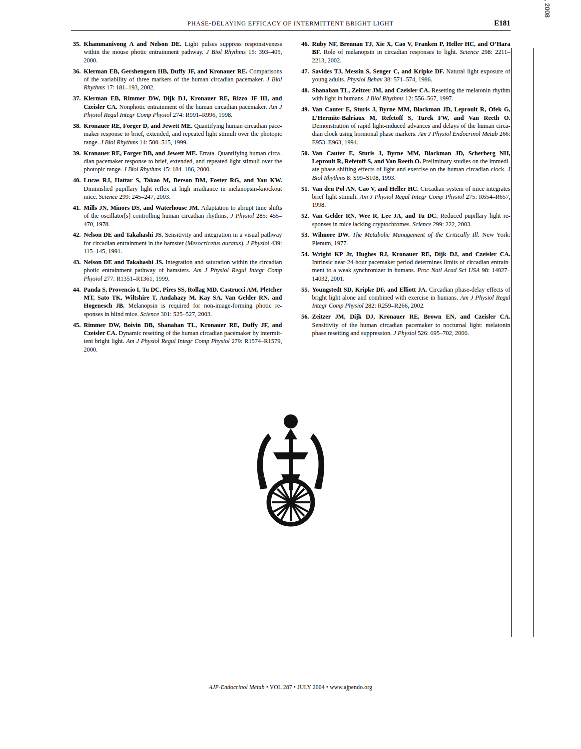Downloaded from ajpendo.physiology.org on June 5, 2008
Phase-Delaying Efficacy of Intermittent Bright Light E181
35. Khammanivong A and Nelson DE. Light pulses suppress responsiveness within the mouse photic entrainment pathway. J Biol Rhythms 15: 393–405, 2000.
36. Klerman EB, Gershengorn HB, Duffy JF, and Kronauer RE. Comparisons of the variability of three markers of the human circadian pacemaker. J Biol Rhythms 17: 181–193, 2002.
37. Klerman EB, Rimmer DW, Dijk DJ, Kronauer RE, Rizzo JF III, and Czeisler CA. Nonphotic entrainment of the human circadian pacemaker. Am J Physiol Regul Integr Comp Physiol 274: R991–R996, 1998.
38. Kronauer RE, Forger D, and Jewett ME. Quantifying human circadian pacemaker response to brief, extended, and repeated light stimuli over the photopic range. J Biol Rhythms 14: 500–515, 1999.
39. Kronauer RE, Forger DB, and Jewett ME. Errata. Quantifying human circadian pacemaker response to brief, extended, and repeated light stimuli over the photopic range. J Biol Rhythms 15: 184–186, 2000.
40. Lucas RJ, Hattar S, Takao M, Berson DM, Foster RG, and Yau KW. Diminished pupillary light reflex at high irradiance in melanopsin-knockout mice. Science 299: 245–247, 2003.
41. Mills JN, Minors DS, and Waterhouse JM. Adaptation to abrupt time shifts of the oscillator[s] controlling human circadian rhythms. J Physiol 285: 455–470, 1978.
42. Nelson DE and Takahashi JS. Sensitivity and integration in a visual pathway for circadian entrainment in the hamster (Mesocricetus auratus). J Physiol 439: 115–145, 1991.
43. Nelson DE and Takahashi JS. Integration and saturation within the circadian photic entrainment pathway of hamsters. Am J Physiol Regul Integr Comp Physiol 277: R1351–R1361, 1999.
44. Panda S, Provencio I, Tu DC, Pires SS, Rollag MD, Castrucci AM, Pletcher MT, Sato TK, Wiltshire T, Andahazy M, Kay SA, Van Gelder RN, and Hogenesch JB. Melanopsin is required for non-image-forming photic responses in blind mice. Science 301: 525–527, 2003.
45. Rimmer DW, Boivin DB, Shanahan TL, Kronauer RE, Duffy JF, and Czeisler CA. Dynamic resetting of the human circadian pacemaker by intermittent bright light. Am J Physiol Regul Integr Comp Physiol 279: R1574–R1579, 2000.
46. Ruby NF, Brennan TJ, Xie X, Cao V, Franken P, Heller HC, and O’Hara BF. Role of melanopsin in circadian responses to light. Science 298: 2211–2213, 2002.
47. Savides TJ, Messin S, Senger C, and Kripke DF. Natural light exposure of young adults. Physiol Behav 38: 571–574, 1986.
48. Shanahan TL, Zeitzer JM, and Czeisler CA. Resetting the melatonin rhythm with light in humans. J Biol Rhythms 12: 556–567, 1997.
49. Van Cauter E, Sturis J, Byrne MM, Blackman JD, Leproult R, Ofek G, L’Hermite-Balriaux M, Refetoff S, Turek FW, and Van Reeth O. Demonstration of rapid light-induced advances and delays of the human circadian clock using hormonal phase markers. Am J Physiol Endocrinol Metab 266: E953–E963, 1994.
50. Van Cauter E, Sturis J, Byrne MM, Blackman JD, Scherberg NH, Leproult R, Refetoff S, and Van Reeth O. Preliminary studies on the immediate phase-shifting effects of light and exercise on the human circadian clock. J Biol Rhythms 8: S99–S108, 1993.
51. Van den Pol AN, Cao V, and Heller HC. Circadian system of mice integrates brief light stimuli. Am J Physiol Regul Integr Comp Physiol 275: R654–R657, 1998.
52. Van Gelder RN, Wee R, Lee JA, and Tu DC. Reduced pupillary light responses in mice lacking cryptochromes. Science 299: 222, 2003.
53. Wilmore DW. The Metabolic Management of the Critically Ill. New York: Plenum, 1977.
54. Wright KP Jr, Hughes RJ, Kronauer RE, Dijk DJ, and Czeisler CA. Intrinsic near-24-hour pacemaker period determines limits of circadian entrainment to a weak synchronizer in humans. Proc Natl Acad Sci USA 98: 14027–14032, 2001.
55. Youngstedt SD, Kripke DF, and Elliott JA. Circadian phase-delay effects of bright light alone and combined with exercise in humans. Am J Physiol Regul Integr Comp Physiol 282: R259–R266, 2002.
56. Zeitzer JM, Dijk DJ, Kronauer RE, Brown EN, and Czeisler CA. Sensitivity of the human circadian pacemaker to nocturnal light: melatonin phase resetting and suppression. J Physiol 526: 695–702, 2000.
AJP-Endocrinol Metab • VOL 287 • JULY 2004 • www.ajpendo.org